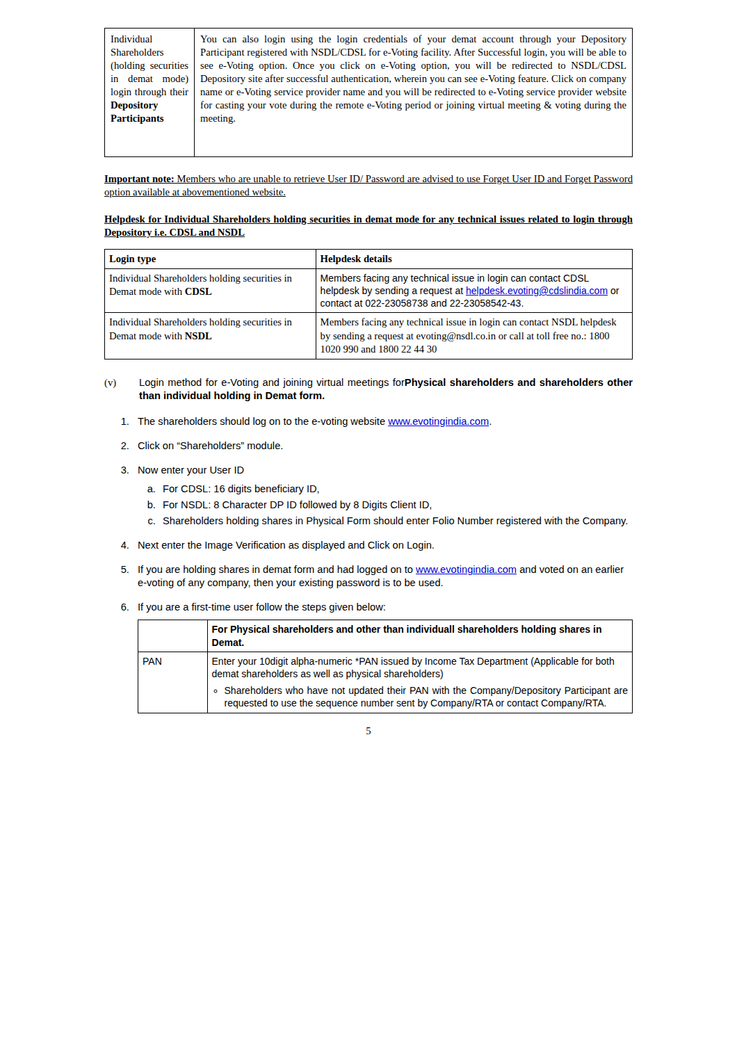| Individual Shareholders (holding securities in demat mode) login through their Depository Participants | You can also login using the login credentials of your demat account through your Depository Participant registered with NSDL/CDSL for e-Voting facility. After Successful login, you will be able to see e-Voting option. Once you click on e-Voting option, you will be redirected to NSDL/CDSL Depository site after successful authentication, wherein you can see e-Voting feature. Click on company name or e-Voting service provider name and you will be redirected to e-Voting service provider website for casting your vote during the remote e-Voting period or joining virtual meeting & voting during the meeting. |
Important note: Members who are unable to retrieve User ID/ Password are advised to use Forget User ID and Forget Password option available at abovementioned website.
Helpdesk for Individual Shareholders holding securities in demat mode for any technical issues related to login through Depository i.e. CDSL and NSDL
| Login type | Helpdesk details |
| --- | --- |
| Individual Shareholders holding securities in Demat mode with CDSL | Members facing any technical issue in login can contact CDSL helpdesk by sending a request at helpdesk.evoting@cdslindia.com or contact at 022-23058738 and 22-23058542-43. |
| Individual Shareholders holding securities in Demat mode with NSDL | Members facing any technical issue in login can contact NSDL helpdesk by sending a request at evoting@nsdl.co.in or call at toll free no.: 1800 1020 990 and 1800 22 44 30 |
(v)
Login method for e-Voting and joining virtual meetings forPhysical shareholders and shareholders other than individual holding in Demat form.
The shareholders should log on to the e-voting website www.evotingindia.com.
Click on “Shareholders” module.
Now enter your User ID
For CDSL: 16 digits beneficiary ID,
For NSDL: 8 Character DP ID followed by 8 Digits Client ID,
Shareholders holding shares in Physical Form should enter Folio Number registered with the Company.
Next enter the Image Verification as displayed and Click on Login.
If you are holding shares in demat form and had logged on to www.evotingindia.com and voted on an earlier e-voting of any company, then your existing password is to be used.
If you are a first-time user follow the steps given below:
| | For Physical shareholders and other than individuall shareholders holding shares in Demat. |
| PAN | Enter your 10digit alpha-numeric *PAN issued by Income Tax Department (Applicable for both demat shareholders as well as physical shareholders) Shareholders who have not updated their PAN with the Company/Depository Participant are requested to use the sequence number sent by Company/RTA or contact Company/RTA. |
5